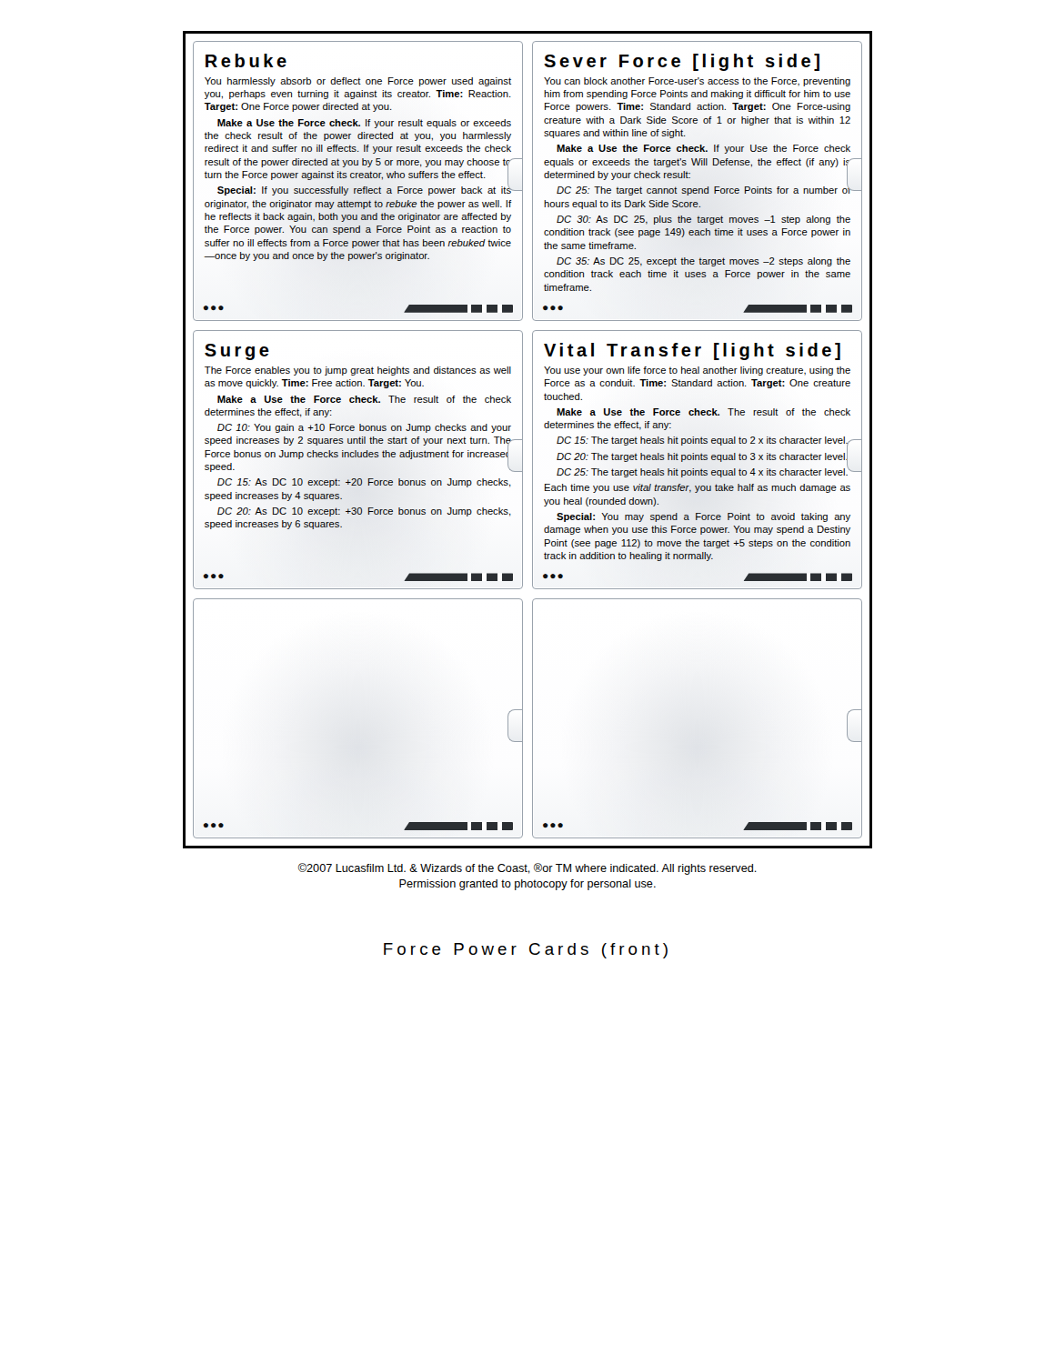Rebuke
You harmlessly absorb or deflect one Force power used against you, perhaps even turning it against its creator. Time: Reaction. Target: One Force power directed at you.
Make a Use the Force check. If your result equals or exceeds the check result of the power directed at you, you harmlessly redirect it and suffer no ill effects. If your result exceeds the check result of the power directed at you by 5 or more, you may choose to turn the Force power against its creator, who suffers the effect.
Special: If you successfully reflect a Force power back at its originator, the originator may attempt to rebuke the power as well. If he reflects it back again, both you and the originator are affected by the Force power. You can spend a Force Point as a reaction to suffer no ill effects from a Force power that has been rebuked twice—once by you and once by the power's originator.
●●●
Sever Force [light side]
You can block another Force-user's access to the Force, preventing him from spending Force Points and making it difficult for him to use Force powers. Time: Standard action. Target: One Force-using creature with a Dark Side Score of 1 or higher that is within 12 squares and within line of sight.
Make a Use the Force check. If your Use the Force check equals or exceeds the target's Will Defense, the effect (if any) is determined by your check result:
DC 25: The target cannot spend Force Points for a number of hours equal to its Dark Side Score.
DC 30: As DC 25, plus the target moves –1 step along the condition track (see page 149) each time it uses a Force power in the same timeframe.
DC 35: As DC 25, except the target moves –2 steps along the condition track each time it uses a Force power in the same timeframe.
●●●
Surge
The Force enables you to jump great heights and distances as well as move quickly. Time: Free action. Target: You.
Make a Use the Force check. The result of the check determines the effect, if any:
DC 10: You gain a +10 Force bonus on Jump checks and your speed increases by 2 squares until the start of your next turn. The Force bonus on Jump checks includes the adjustment for increased speed.
DC 15: As DC 10 except: +20 Force bonus on Jump checks, speed increases by 4 squares.
DC 20: As DC 10 except: +30 Force bonus on Jump checks, speed increases by 6 squares.
●●●
Vital Transfer [light side]
You use your own life force to heal another living creature, using the Force as a conduit. Time: Standard action. Target: One creature touched.
Make a Use the Force check. The result of the check determines the effect, if any:
DC 15: The target heals hit points equal to 2 x its character level.
DC 20: The target heals hit points equal to 3 x its character level.
DC 25: The target heals hit points equal to 4 x its character level.
Each time you use vital transfer, you take half as much damage as you heal (rounded down).
Special: You may spend a Force Point to avoid taking any damage when you use this Force power. You may spend a Destiny Point (see page 112) to move the target +5 steps on the condition track in addition to healing it normally.
●●●
●●●
●●●
©2007 Lucasfilm Ltd. & Wizards of the Coast, ®or TM where indicated. All rights reserved.
Permission granted to photocopy for personal use.
Force Power Cards (front)